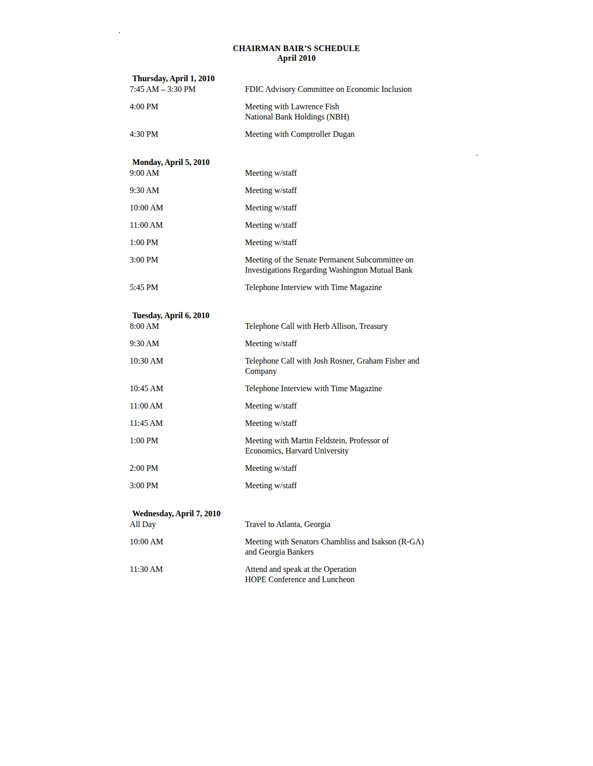.
.
CHAIRMAN BAIR’S SCHEDULE April 2010
Thursday, April 1, 2010
| 7:45 AM – 3:30 PM | FDIC Advisory Committee on Economic Inclusion |
| 4:00 PM | Meeting with Lawrence Fish National Bank Holdings (NBH) |
| 4:30 PM | Meeting with Comptroller Dugan |
Monday, April 5, 2010
| 9:00 AM | Meeting w/staff |
| 9:30 AM | Meeting w/staff |
| 10:00 AM | Meeting w/staff |
| 11:00 AM | Meeting w/staff |
| 1:00 PM | Meeting w/staff |
| 3:00 PM | Meeting of the Senate Permanent Subcommittee on Investigations Regarding Washington Mutual Bank |
| 5:45 PM | Telephone Interview with Time Magazine |
Tuesday, April 6, 2010
| 8:00 AM | Telephone Call with Herb Allison, Treasury |
| 9:30 AM | Meeting w/staff |
| 10:30 AM | Telephone Call with Josh Rosner, Graham Fisher and Company |
| 10:45 AM | Telephone Interview with Time Magazine |
| 11:00 AM | Meeting w/staff |
| 11:45 AM | Meeting w/staff |
| 1:00 PM | Meeting with Martin Feldstein, Professor of Economics, Harvard University |
| 2:00 PM | Meeting w/staff |
| 3:00 PM | Meeting w/staff |
Wednesday, April 7, 2010
| All Day | Travel to Atlanta, Georgia |
| 10:00 AM | Meeting with Senators Chambliss and Isakson (R-GA) and Georgia Bankers |
| 11:30 AM | Attend and speak at the Operation HOPE Conference and Luncheon |